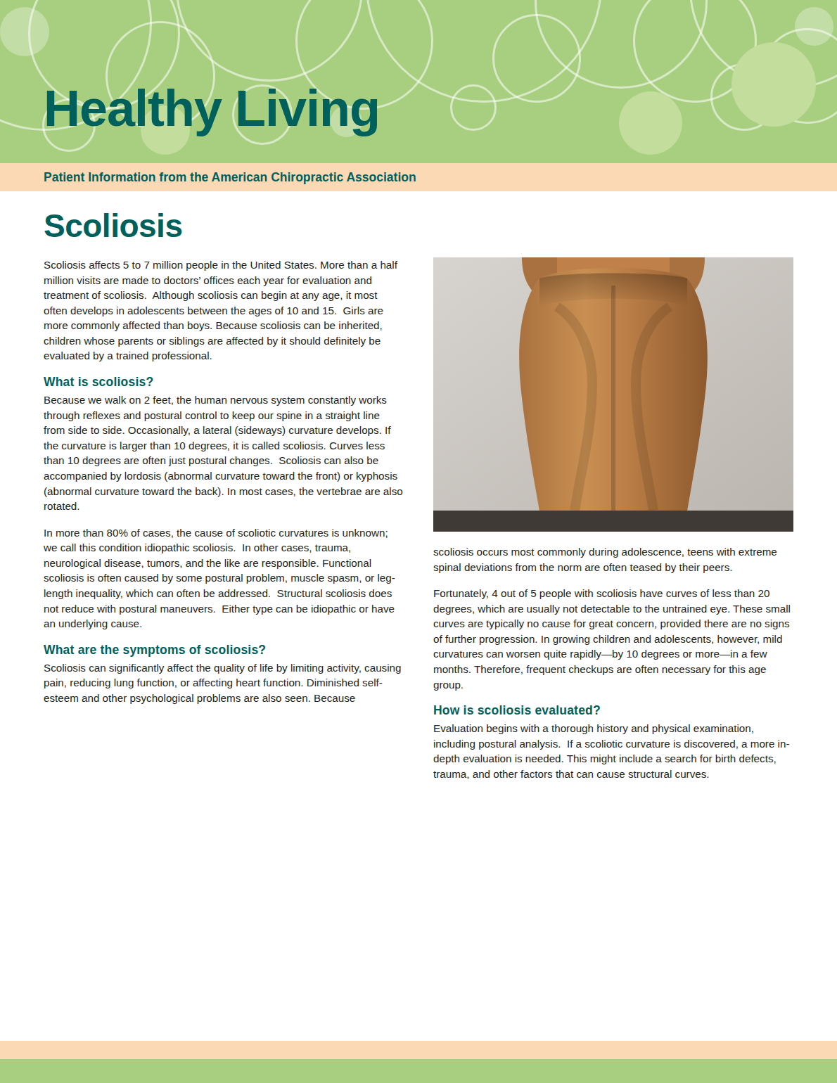Healthy Living
Patient Information from the American Chiropractic Association
Scoliosis
Scoliosis affects 5 to 7 million people in the United States. More than a half million visits are made to doctors’ offices each year for evaluation and treatment of scoliosis. Although scoliosis can begin at any age, it most often develops in adolescents between the ages of 10 and 15. Girls are more commonly affected than boys. Because scoliosis can be inherited, children whose parents or siblings are affected by it should definitely be evaluated by a trained professional.
What is scoliosis?
Because we walk on 2 feet, the human nervous system constantly works through reflexes and postural control to keep our spine in a straight line from side to side. Occasionally, a lateral (sideways) curvature develops. If the curvature is larger than 10 degrees, it is called scoliosis. Curves less than 10 degrees are often just postural changes. Scoliosis can also be accompanied by lordosis (abnormal curvature toward the front) or kyphosis (abnormal curvature toward the back). In most cases, the vertebrae are also rotated.
In more than 80% of cases, the cause of scoliotic curvatures is unknown; we call this condition idiopathic scoliosis. In other cases, trauma, neurological disease, tumors, and the like are responsible. Functional scoliosis is often caused by some postural problem, muscle spasm, or leg-length inequality, which can often be addressed. Structural scoliosis does not reduce with postural maneuvers. Either type can be idiopathic or have an underlying cause.
What are the symptoms of scoliosis?
Scoliosis can significantly affect the quality of life by limiting activity, causing pain, reducing lung function, or affecting heart function. Diminished self-esteem and other psychological problems are also seen. Because
scoliosis occurs most commonly during adolescence, teens with extreme spinal deviations from the norm are often teased by their peers.
Fortunately, 4 out of 5 people with scoliosis have curves of less than 20 degrees, which are usually not detectable to the untrained eye. These small curves are typically no cause for great concern, provided there are no signs of further progression. In growing children and adolescents, however, mild curvatures can worsen quite rapidly—by 10 degrees or more—in a few months. Therefore, frequent checkups are often necessary for this age group.
How is scoliosis evaluated?
Evaluation begins with a thorough history and physical examination, including postural analysis. If a scoliotic curvature is discovered, a more in-depth evaluation is needed. This might include a search for birth defects, trauma, and other factors that can cause structural curves.